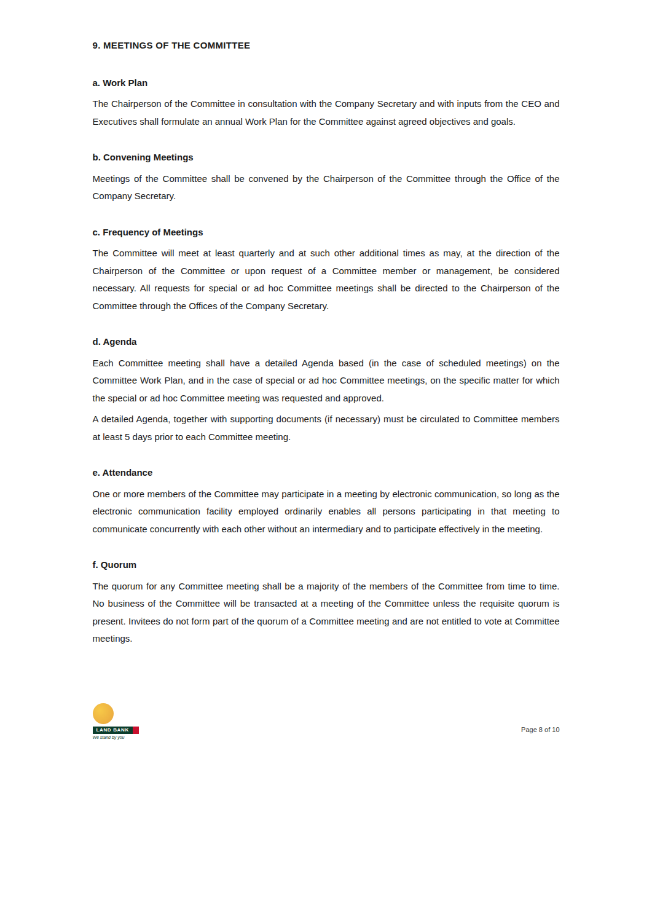9. MEETINGS OF THE COMMITTEE
a. Work Plan
The Chairperson of the Committee in consultation with the Company Secretary and with inputs from the CEO and Executives shall formulate an annual Work Plan for the Committee against agreed objectives and goals.
b. Convening Meetings
Meetings of the Committee shall be convened by the Chairperson of the Committee through the Office of the Company Secretary.
c. Frequency of Meetings
The Committee will meet at least quarterly and at such other additional times as may, at the direction of the Chairperson of the Committee or upon request of a Committee member or management, be considered necessary. All requests for special or ad hoc Committee meetings shall be directed to the Chairperson of the Committee through the Offices of the Company Secretary.
d. Agenda
Each Committee meeting shall have a detailed Agenda based (in the case of scheduled meetings) on the Committee Work Plan, and in the case of special or ad hoc Committee meetings, on the specific matter for which the special or ad hoc Committee meeting was requested and approved.
A detailed Agenda, together with supporting documents (if necessary) must be circulated to Committee members at least 5 days prior to each Committee meeting.
e. Attendance
One or more members of the Committee may participate in a meeting by electronic communication, so long as the electronic communication facility employed ordinarily enables all persons participating in that meeting to communicate concurrently with each other without an intermediary and to participate effectively in the meeting.
f. Quorum
The quorum for any Committee meeting shall be a majority of the members of the Committee from time to time. No business of the Committee will be transacted at a meeting of the Committee unless the requisite quorum is present. Invitees do not form part of the quorum of a Committee meeting and are not entitled to vote at Committee meetings.
LAND BANK
We stand by you
Page 8 of 10